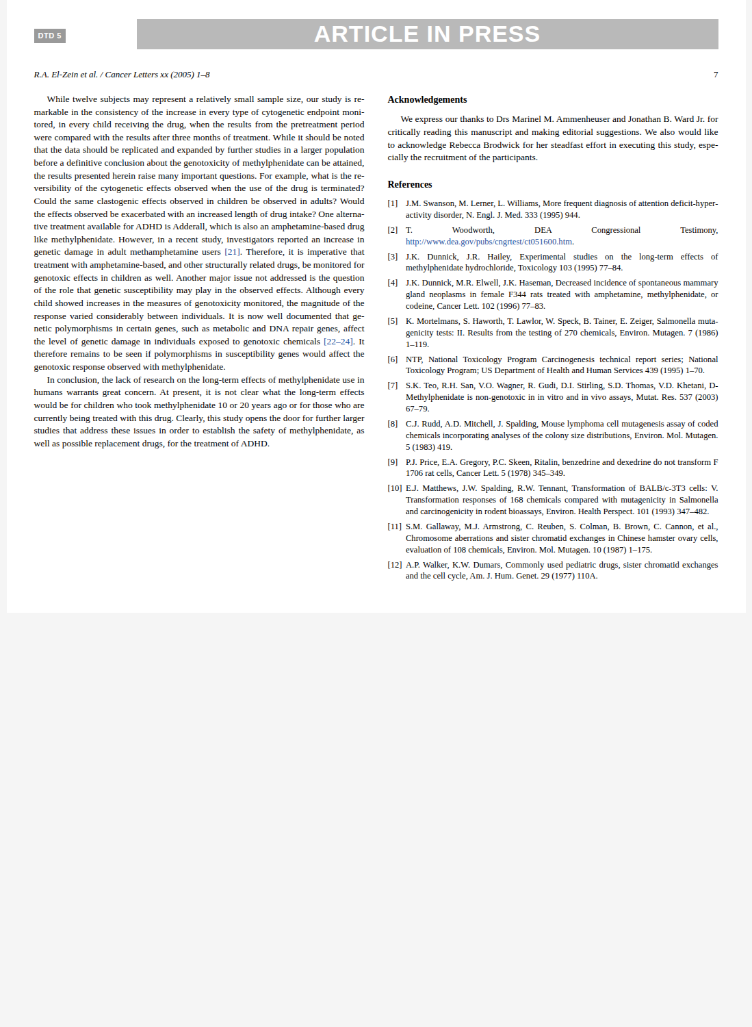DTD 5
ARTICLE IN PRESS
R.A. El-Zein et al. / Cancer Letters xx (2005) 1–8
7
While twelve subjects may represent a relatively small sample size, our study is remarkable in the consistency of the increase in every type of cytogenetic endpoint monitored, in every child receiving the drug, when the results from the pretreatment period were compared with the results after three months of treatment. While it should be noted that the data should be replicated and expanded by further studies in a larger population before a definitive conclusion about the genotoxicity of methylphenidate can be attained, the results presented herein raise many important questions. For example, what is the reversibility of the cytogenetic effects observed when the use of the drug is terminated? Could the same clastogenic effects observed in children be observed in adults? Would the effects observed be exacerbated with an increased length of drug intake? One alternative treatment available for ADHD is Adderall, which is also an amphetamine-based drug like methylphenidate. However, in a recent study, investigators reported an increase in genetic damage in adult methamphetamine users [21]. Therefore, it is imperative that treatment with amphetamine-based, and other structurally related drugs, be monitored for genotoxic effects in children as well. Another major issue not addressed is the question of the role that genetic susceptibility may play in the observed effects. Although every child showed increases in the measures of genotoxicity monitored, the magnitude of the response varied considerably between individuals. It is now well documented that genetic polymorphisms in certain genes, such as metabolic and DNA repair genes, affect the level of genetic damage in individuals exposed to genotoxic chemicals [22–24]. It therefore remains to be seen if polymorphisms in susceptibility genes would affect the genotoxic response observed with methylphenidate.
In conclusion, the lack of research on the long-term effects of methylphenidate use in humans warrants great concern. At present, it is not clear what the long-term effects would be for children who took methylphenidate 10 or 20 years ago or for those who are currently being treated with this drug. Clearly, this study opens the door for further larger studies that address these issues in order to establish the safety of methylphenidate, as well as possible replacement drugs, for the treatment of ADHD.
Acknowledgements
We express our thanks to Drs Marinel M. Ammenheuser and Jonathan B. Ward Jr. for critically reading this manuscript and making editorial suggestions. We also would like to acknowledge Rebecca Brodwick for her steadfast effort in executing this study, especially the recruitment of the participants.
References
[1] J.M. Swanson, M. Lerner, L. Williams, More frequent diagnosis of attention deficit-hyperactivity disorder, N. Engl. J. Med. 333 (1995) 944.
[2] T. Woodworth, DEA Congressional Testimony, http://www.dea.gov/pubs/cngrtest/ct051600.htm.
[3] J.K. Dunnick, J.R. Hailey, Experimental studies on the long-term effects of methylphenidate hydrochloride, Toxicology 103 (1995) 77–84.
[4] J.K. Dunnick, M.R. Elwell, J.K. Haseman, Decreased incidence of spontaneous mammary gland neoplasms in female F344 rats treated with amphetamine, methylphenidate, or codeine, Cancer Lett. 102 (1996) 77–83.
[5] K. Mortelmans, S. Haworth, T. Lawlor, W. Speck, B. Tainer, E. Zeiger, Salmonella mutagenicity tests: II. Results from the testing of 270 chemicals, Environ. Mutagen. 7 (1986) 1–119.
[6] NTP, National Toxicology Program Carcinogenesis technical report series; National Toxicology Program; US Department of Health and Human Services 439 (1995) 1–70.
[7] S.K. Teo, R.H. San, V.O. Wagner, R. Gudi, D.I. Stirling, S.D. Thomas, V.D. Khetani, D-Methylphenidate is non-genotoxic in in vitro and in vivo assays, Mutat. Res. 537 (2003) 67–79.
[8] C.J. Rudd, A.D. Mitchell, J. Spalding, Mouse lymphoma cell mutagenesis assay of coded chemicals incorporating analyses of the colony size distributions, Environ. Mol. Mutagen. 5 (1983) 419.
[9] P.J. Price, E.A. Gregory, P.C. Skeen, Ritalin, benzedrine and dexedrine do not transform F 1706 rat cells, Cancer Lett. 5 (1978) 345–349.
[10] E.J. Matthews, J.W. Spalding, R.W. Tennant, Transformation of BALB/c-3T3 cells: V. Transformation responses of 168 chemicals compared with mutagenicity in Salmonella and carcinogenicity in rodent bioassays, Environ. Health Perspect. 101 (1993) 347–482.
[11] S.M. Gallaway, M.J. Armstrong, C. Reuben, S. Colman, B. Brown, C. Cannon, et al., Chromosome aberrations and sister chromatid exchanges in Chinese hamster ovary cells, evaluation of 108 chemicals, Environ. Mol. Mutagen. 10 (1987) 1–175.
[12] A.P. Walker, K.W. Dumars, Commonly used pediatric drugs, sister chromatid exchanges and the cell cycle, Am. J. Hum. Genet. 29 (1977) 110A.